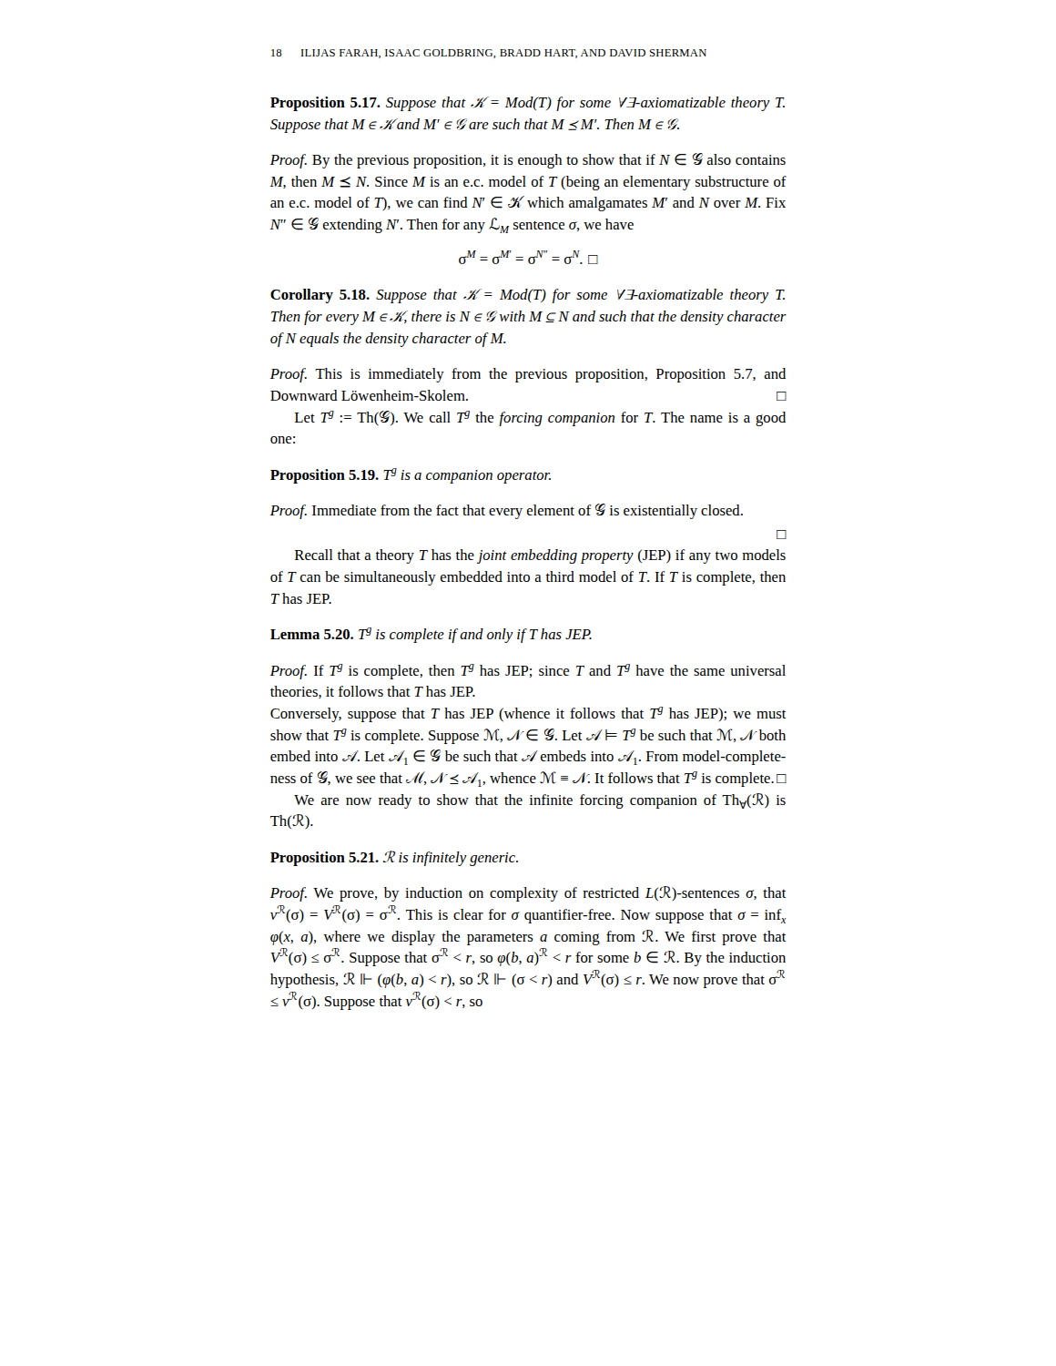18 ILIJAS FARAH, ISAAC GOLDBRING, BRADD HART, AND DAVID SHERMAN
Proposition 5.17. Suppose that 𝒦 = Mod(T) for some ∀∃-axiomatizable theory T. Suppose that M ∈ 𝒦 and M′ ∈ 𝒢 are such that M ⪯ M′. Then M ∈ 𝒢.
Proof. By the previous proposition, it is enough to show that if N ∈ 𝒢 also contains M, then M ⪯ N. Since M is an e.c. model of T (being an elementary substructure of an e.c. model of T), we can find N′ ∈ 𝒦 which amalgamates M′ and N over M. Fix N″ ∈ 𝒢 extending N′. Then for any ℒM sentence σ, we have
σM = σM′ = σN″ = σN. □
Corollary 5.18. Suppose that 𝒦 = Mod(T) for some ∀∃-axiomatizable theory T. Then for every M ∈ 𝒦, there is N ∈ 𝒢 with M ⊆ N and such that the density character of N equals the density character of M.
Proof. This is immediately from the previous proposition, Proposition 5.7, and Downward Löwenheim-Skolem.□
Let Tg := Th(𝒢). We call Tg the forcing companion for T. The name is a good one:
Proposition 5.19. Tg is a companion operator.
Proof. Immediate from the fact that every element of 𝒢 is existentially closed.
□
Recall that a theory T has the joint embedding property (JEP) if any two models of T can be simultaneously embedded into a third model of T. If T is complete, then T has JEP.
Lemma 5.20. Tg is complete if and only if T has JEP.
Proof. If Tg is complete, then Tg has JEP; since T and Tg have the same universal theories, it follows that T has JEP.
Conversely, suppose that T has JEP (whence it follows that Tg has JEP); we must show that Tg is complete. Suppose ℳ, 𝒩 ∈ 𝒢. Let 𝒜 ⊨ Tg be such that ℳ, 𝒩 both embed into 𝒜. Let 𝒜1 ∈ 𝒢 be such that 𝒜 embeds into 𝒜1. From model-completeness of 𝒢, we see that ℳ, 𝒩 ⪯ 𝒜1, whence ℳ ≡ 𝒩. It follows that Tg is complete.□
We are now ready to show that the infinite forcing companion of Th∀(ℛ) is Th(ℛ).
Proposition 5.21. ℛ is infinitely generic.
Proof. We prove, by induction on complexity of restricted L(ℛ)-sentences σ, that vℛ(σ) = Vℛ(σ) = σℛ. This is clear for σ quantifier-free. Now suppose that σ = infx φ(x, a), where we display the parameters a coming from ℛ. We first prove that Vℛ(σ) ≤ σℛ. Suppose that σℛ < r, so φ(b, a)ℛ < r for some b ∈ ℛ. By the induction hypothesis, ℛ ⊩ (φ(b, a) < r), so ℛ ⊩ (σ < r) and Vℛ(σ) ≤ r. We now prove that σℛ ≤ vℛ(σ). Suppose that vℛ(σ) < r, so